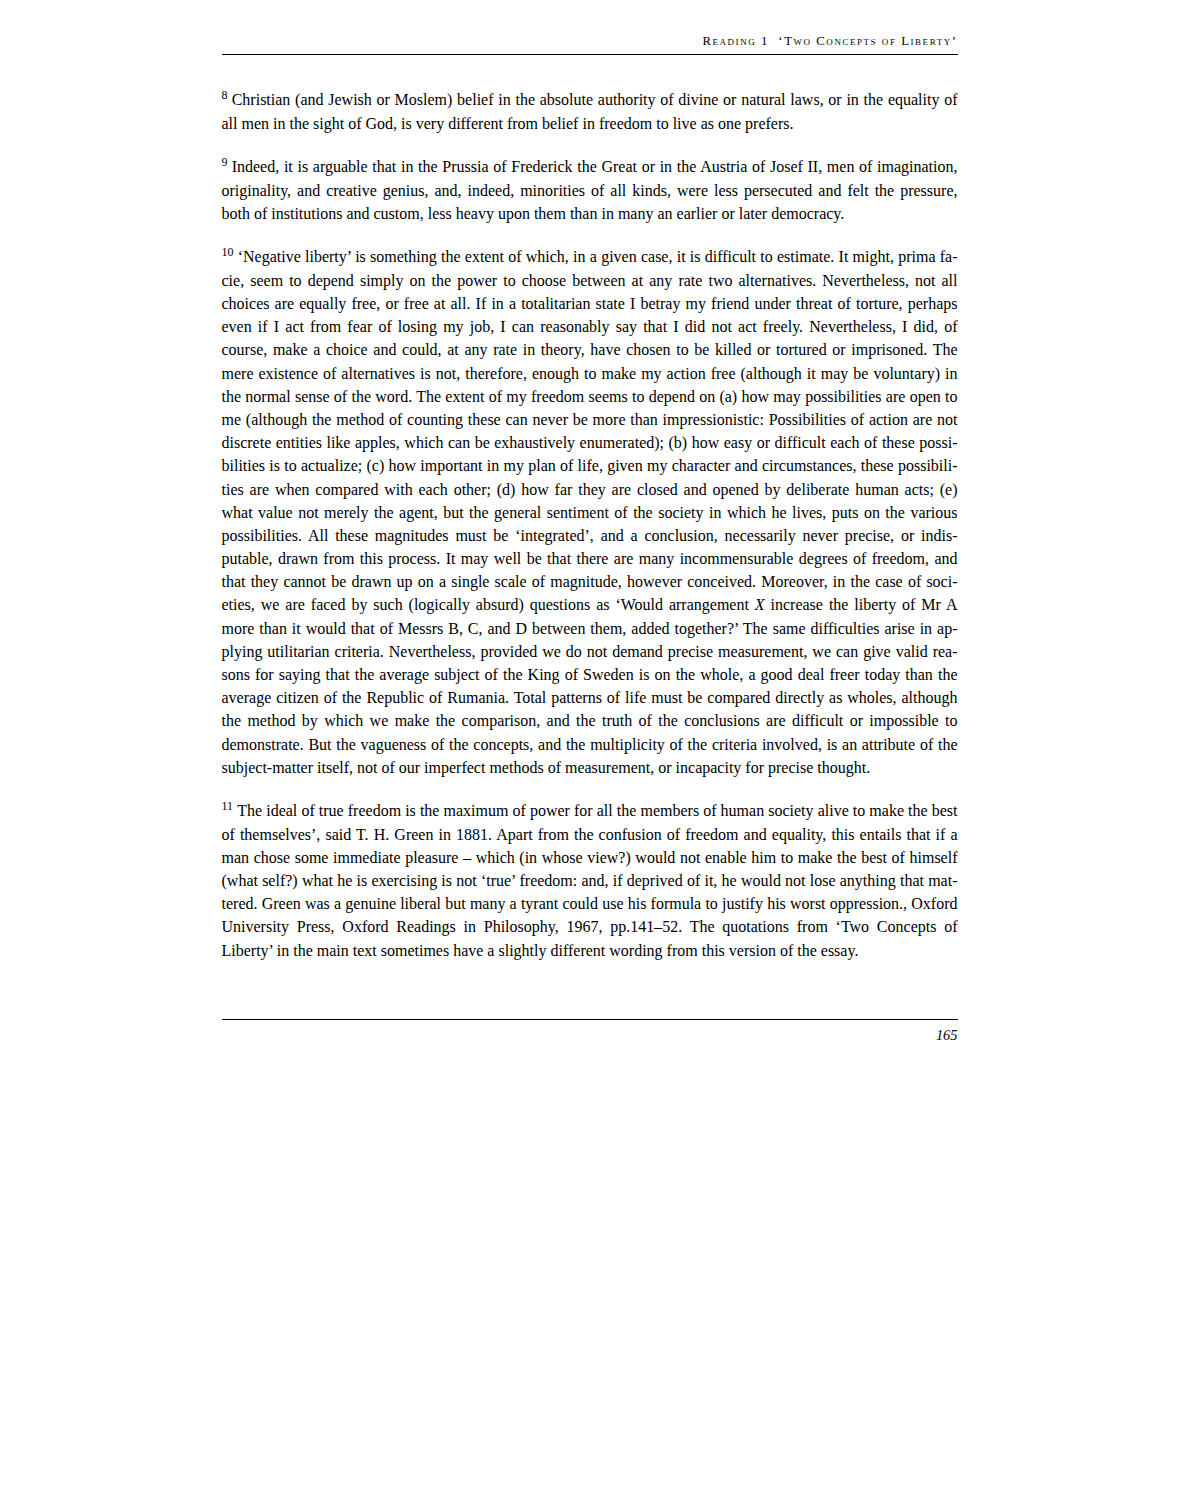Reading 1 ‘Two Concepts of Liberty’
8 Christian (and Jewish or Moslem) belief in the absolute authority of divine or natural laws, or in the equality of all men in the sight of God, is very different from belief in freedom to live as one prefers.
9 Indeed, it is arguable that in the Prussia of Frederick the Great or in the Austria of Josef II, men of imagination, originality, and creative genius, and, indeed, minorities of all kinds, were less persecuted and felt the pressure, both of institutions and custom, less heavy upon them than in many an earlier or later democracy.
10‘Negative liberty’ is something the extent of which, in a given case, it is difficult to estimate. It might, prima facie, seem to depend simply on the power to choose between at any rate two alternatives. Nevertheless, not all choices are equally free, or free at all. If in a totalitarian state I betray my friend under threat of torture, perhaps even if I act from fear of losing my job, I can reasonably say that I did not act freely. Nevertheless, I did, of course, make a choice and could, at any rate in theory, have chosen to be killed or tortured or imprisoned. The mere existence of alternatives is not, therefore, enough to make my action free (although it may be voluntary) in the normal sense of the word. The extent of my freedom seems to depend on (a) how may possibilities are open to me (although the method of counting these can never be more than impressionistic: Possibilities of action are not discrete entities like apples, which can be exhaustively enumerated); (b) how easy or difficult each of these possibilities is to actualize; (c) how important in my plan of life, given my character and circumstances, these possibilities are when compared with each other; (d) how far they are closed and opened by deliberate human acts; (e) what value not merely the agent, but the general sentiment of the society in which he lives, puts on the various possibilities. All these magnitudes must be ‘integrated’, and a conclusion, necessarily never precise, or indisputable, drawn from this process. It may well be that there are many incommensurable degrees of freedom, and that they cannot be drawn up on a single scale of magnitude, however conceived. Moreover, in the case of societies, we are faced by such (logically absurd) questions as ‘Would arrangement X increase the liberty of Mr A more than it would that of Messrs B, C, and D between them, added together?’ The same difficulties arise in applying utilitarian criteria. Nevertheless, provided we do not demand precise measurement, we can give valid reasons for saying that the average subject of the King of Sweden is on the whole, a good deal freer today than the average citizen of the Republic of Rumania. Total patterns of life must be compared directly as wholes, although the method by which we make the comparison, and the truth of the conclusions are difficult or impossible to demonstrate. But the vagueness of the concepts, and the multiplicity of the criteria involved, is an attribute of the subject-matter itself, not of our imperfect methods of measurement, or incapacity for precise thought.
11 The ideal of true freedom is the maximum of power for all the members of human society alive to make the best of themselves’, said T. H. Green in 1881. Apart from the confusion of freedom and equality, this entails that if a man chose some immediate pleasure – which (in whose view?) would not enable him to make the best of himself (what self?) what he is exercising is not ‘true’ freedom: and, if deprived of it, he would not lose anything that mattered. Green was a genuine liberal but many a tyrant could use his formula to justify his worst oppression., Oxford University Press, Oxford Readings in Philosophy, 1967, pp.141–52. The quotations from ‘Two Concepts of Liberty’ in the main text sometimes have a slightly different wording from this version of the essay.
165